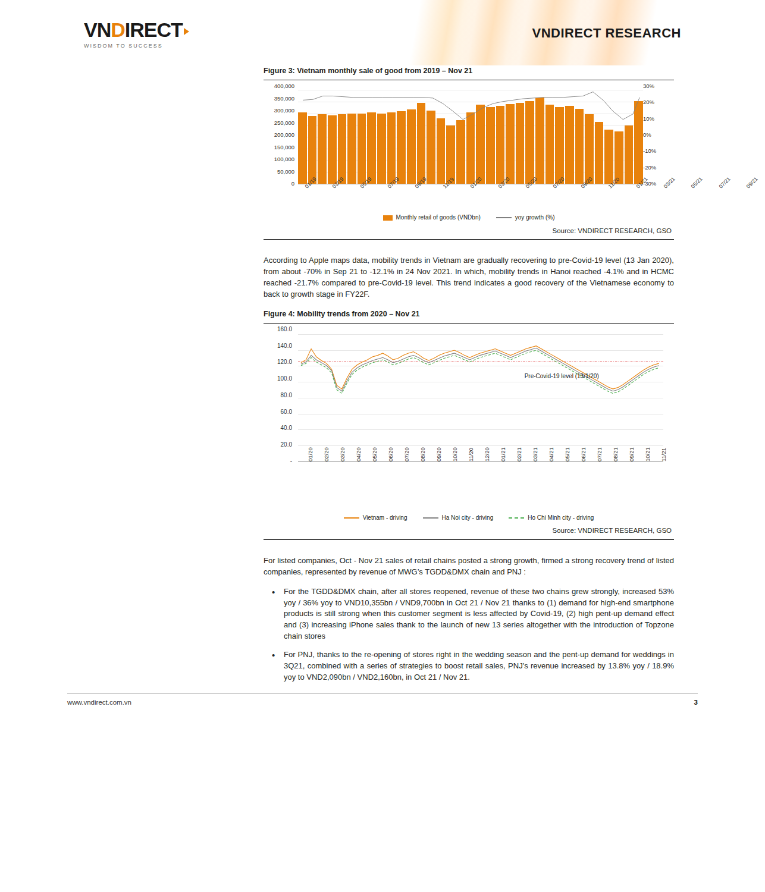VNDIRECT
WISDOM TO SUCCESS
VNDIRECT RESEARCH
Figure 3: Vietnam monthly sale of good from 2019 – Nov 21
400,000 350,000 300,000 250,000 200,000 150,000 100,000 50,000 0
30% 20% 10% 0% -10% -20% -30%
01/19 03/19 05/19 07/19 09/19 11/19 01/20 03/20 05/20 07/20 09/20 11/20 01/21 03/21 05/21 07/21 09/21 11/21
Monthly retail of goods (VNDbn) yoy growth (%)
Source: VNDIRECT RESEARCH, GSO
According to Apple maps data, mobility trends in Vietnam are gradually recovering to pre-Covid-19 level (13 Jan 2020), from about -70% in Sep 21 to -12.1% in 24 Nov 2021. In which, mobility trends in Hanoi reached -4.1% and in HCMC reached -21.7% compared to pre-Covid-19 level. This trend indicates a good recovery of the Vietnamese economy to back to growth stage in FY22F.
Figure 4: Mobility trends from 2020 – Nov 21
160.0 140.0 120.0 100.0 80.0 60.0 40.0 20.0 -
Pre-Covid-19 level (13/1/20)
01/20 02/20 03/20 04/20 05/20 06/20 07/20 08/20 09/20 10/20 11/20 12/20 01/21 02/21 03/21 04/21 05/21 06/21 07/21 08/21 09/21 10/21 11/21
Vietnam - driving Ha Noi city - driving Ho Chi Minh city - driving
Source: VNDIRECT RESEARCH, GSO
For listed companies, Oct - Nov 21 sales of retail chains posted a strong growth, firmed a strong recovery trend of listed companies, represented by revenue of MWG’s TGDD&DMX chain and PNJ :
For the TGDD&DMX chain, after all stores reopened, revenue of these two chains grew strongly, increased 53% yoy / 36% yoy to VND10,355bn / VND9,700bn in Oct 21 / Nov 21 thanks to (1) demand for high-end smartphone products is still strong when this customer segment is less affected by Covid-19, (2) high pent-up demand effect and (3) increasing iPhone sales thank to the launch of new 13 series altogether with the introduction of Topzone chain stores
For PNJ, thanks to the re-opening of stores right in the wedding season and the pent-up demand for weddings in 3Q21, combined with a series of strategies to boost retail sales, PNJ's revenue increased by 13.8% yoy / 18.9% yoy to VND2,090bn / VND2,160bn, in Oct 21 / Nov 21.
www.vndirect.com.vn
3